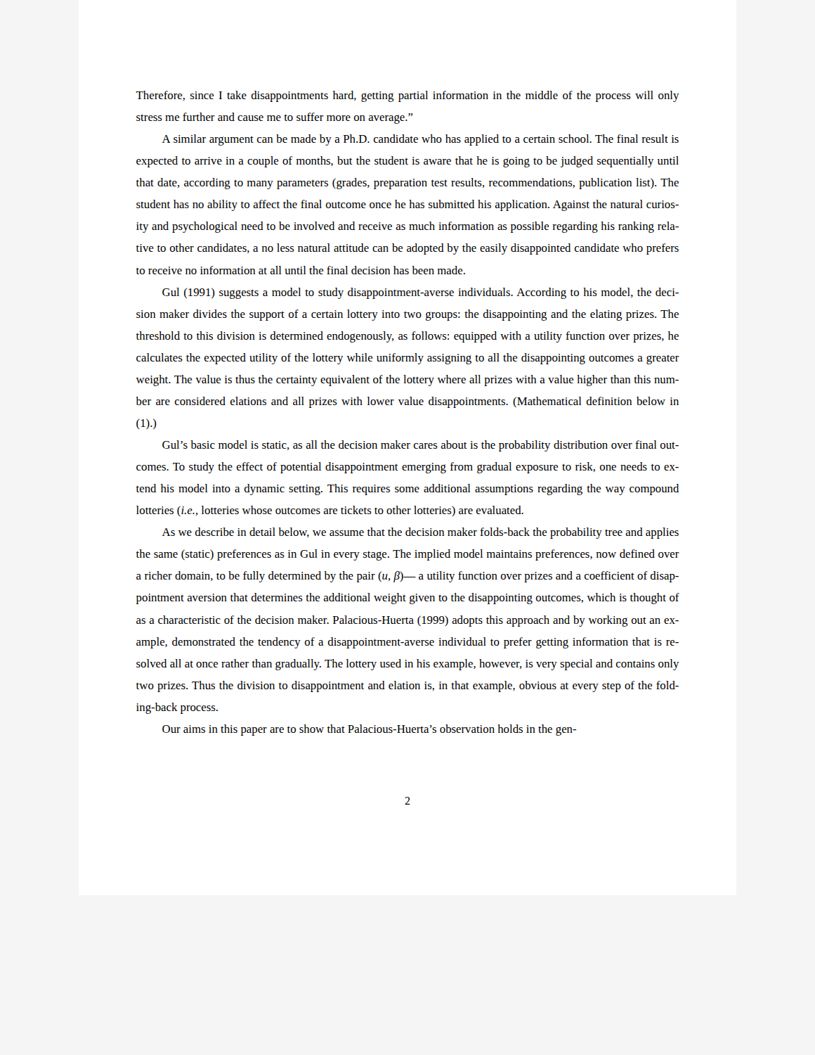Therefore, since I take disappointments hard, getting partial information in the middle of the process will only stress me further and cause me to suffer more on average.”
A similar argument can be made by a Ph.D. candidate who has applied to a certain school. The final result is expected to arrive in a couple of months, but the student is aware that he is going to be judged sequentially until that date, according to many parameters (grades, preparation test results, recommendations, publication list). The student has no ability to affect the final outcome once he has submitted his application. Against the natural curiosity and psychological need to be involved and receive as much information as possible regarding his ranking relative to other candidates, a no less natural attitude can be adopted by the easily disappointed candidate who prefers to receive no information at all until the final decision has been made.
Gul (1991) suggests a model to study disappointment-averse individuals. According to his model, the decision maker divides the support of a certain lottery into two groups: the disappointing and the elating prizes. The threshold to this division is determined endogenously, as follows: equipped with a utility function over prizes, he calculates the expected utility of the lottery while uniformly assigning to all the disappointing outcomes a greater weight. The value is thus the certainty equivalent of the lottery where all prizes with a value higher than this number are considered elations and all prizes with lower value disappointments. (Mathematical definition below in (1).)
Gul’s basic model is static, as all the decision maker cares about is the probability distribution over final outcomes. To study the effect of potential disappointment emerging from gradual exposure to risk, one needs to extend his model into a dynamic setting. This requires some additional assumptions regarding the way compound lotteries (i.e., lotteries whose outcomes are tickets to other lotteries) are evaluated.
As we describe in detail below, we assume that the decision maker folds-back the probability tree and applies the same (static) preferences as in Gul in every stage. The implied model maintains preferences, now defined over a richer domain, to be fully determined by the pair (u, β)— a utility function over prizes and a coefficient of disappointment aversion that determines the additional weight given to the disappointing outcomes, which is thought of as a characteristic of the decision maker. Palacious-Huerta (1999) adopts this approach and by working out an example, demonstrated the tendency of a disappointment-averse individual to prefer getting information that is resolved all at once rather than gradually. The lottery used in his example, however, is very special and contains only two prizes. Thus the division to disappointment and elation is, in that example, obvious at every step of the folding-back process.
Our aims in this paper are to show that Palacious-Huerta’s observation holds in the gen-
2